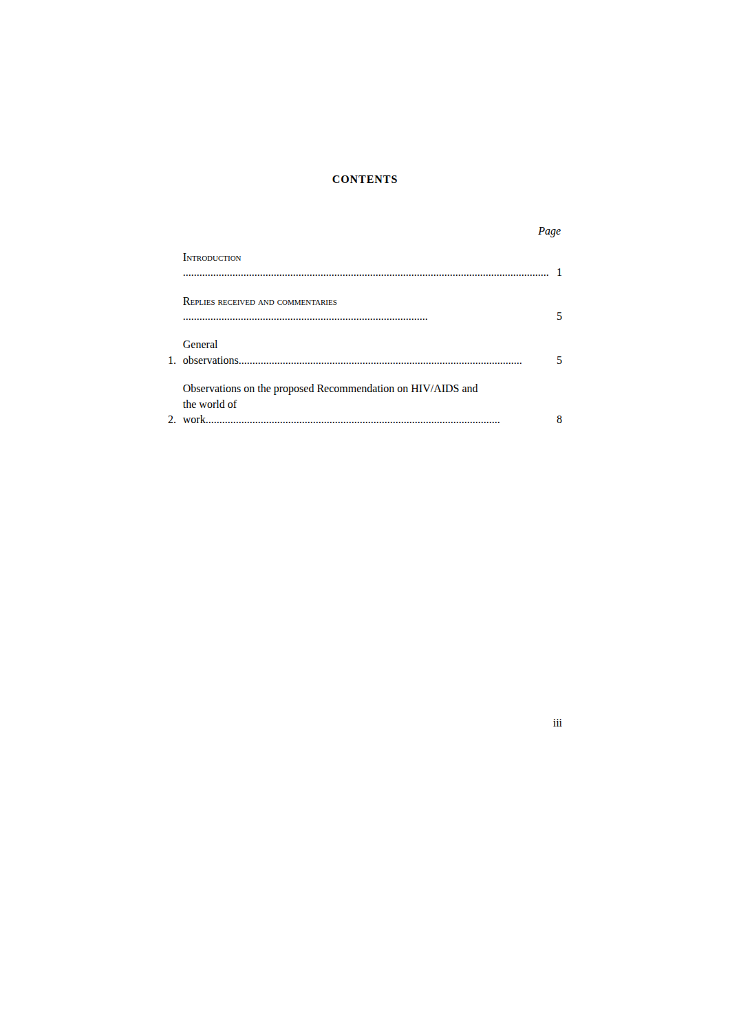CONTENTS
Page
| | Introduction ..................................................................................................................................... | 1 |
| | Replies received and commentaries ......................................................................................... | 5 |
| 1. | General observations ....................................................................................................... | 5 |
| 2. | Observations on the proposed Recommendation on HIV/AIDS and the world of work ........................................................................................................... | 8 |
iii